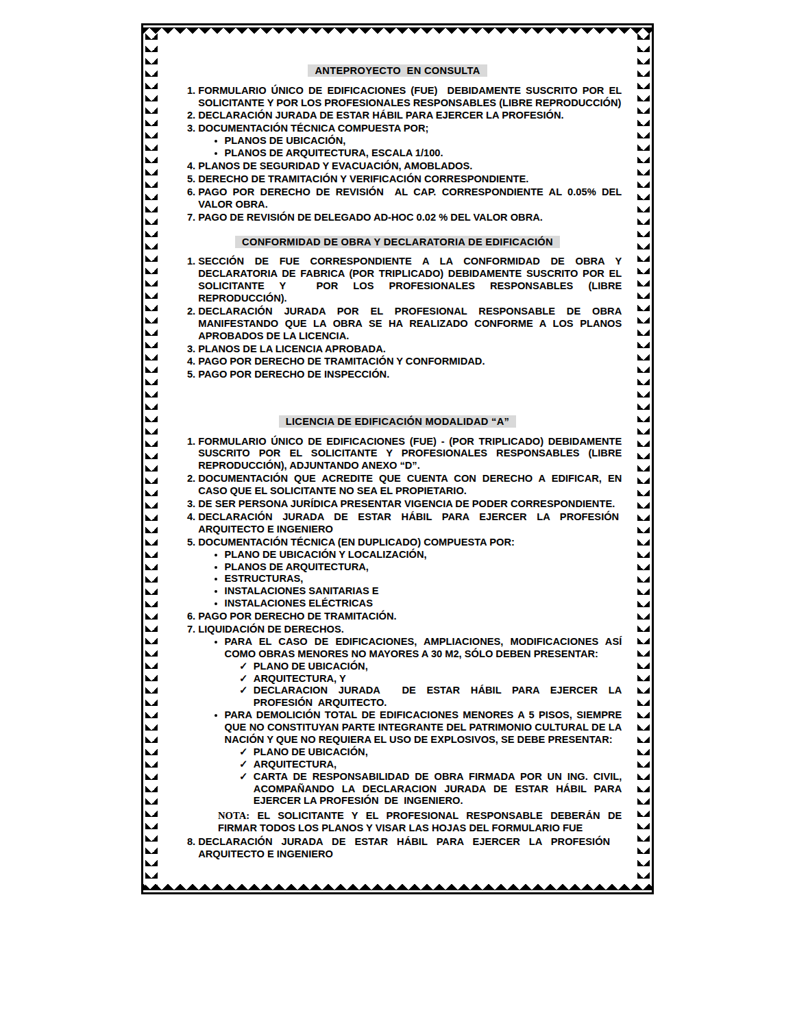ANTEPROYECTO EN CONSULTA
FORMULARIO ÚNICO DE EDIFICACIONES (FUE) DEBIDAMENTE SUSCRITO POR EL SOLICITANTE Y POR LOS PROFESIONALES RESPONSABLES (LIBRE REPRODUCCIÓN)
DECLARACIÓN JURADA DE ESTAR HÁBIL PARA EJERCER LA PROFESIÓN.
DOCUMENTACIÓN TÉCNICA COMPUESTA POR;
PLANOS DE UBICACIÓN,
PLANOS DE ARQUITECTURA, ESCALA 1/100.
PLANOS DE SEGURIDAD Y EVACUACIÓN, AMOBLADOS.
DERECHO DE TRAMITACIÓN Y VERIFICACIÓN CORRESPONDIENTE.
PAGO POR DERECHO DE REVISIÓN AL CAP. CORRESPONDIENTE AL 0.05% DEL VALOR OBRA.
PAGO DE REVISIÓN DE DELEGADO AD-HOC 0.02 % DEL VALOR OBRA.
CONFORMIDAD DE OBRA Y DECLARATORIA DE EDIFICACIÓN
SECCIÓN DE FUE CORRESPONDIENTE A LA CONFORMIDAD DE OBRA Y DECLARATORIA DE FABRICA (POR TRIPLICADO) DEBIDAMENTE SUSCRITO POR EL SOLICITANTE Y POR LOS PROFESIONALES RESPONSABLES (LIBRE REPRODUCCIÓN).
DECLARACIÓN JURADA POR EL PROFESIONAL RESPONSABLE DE OBRA MANIFESTANDO QUE LA OBRA SE HA REALIZADO CONFORME A LOS PLANOS APROBADOS DE LA LICENCIA.
PLANOS DE LA LICENCIA APROBADA.
PAGO POR DERECHO DE TRAMITACIÓN Y CONFORMIDAD.
PAGO POR DERECHO DE INSPECCIÓN.
LICENCIA DE EDIFICACIÓN MODALIDAD “A”
FORMULARIO ÚNICO DE EDIFICACIONES (FUE) - (POR TRIPLICADO) DEBIDAMENTE SUSCRITO POR EL SOLICITANTE Y PROFESIONALES RESPONSABLES (LIBRE REPRODUCCIÓN), ADJUNTANDO ANEXO “D”.
DOCUMENTACIÓN QUE ACREDITE QUE CUENTA CON DERECHO A EDIFICAR, EN CASO QUE EL SOLICITANTE NO SEA EL PROPIETARIO.
DE SER PERSONA JURÍDICA PRESENTAR VIGENCIA DE PODER CORRESPONDIENTE.
DECLARACIÓN JURADA DE ESTAR HÁBIL PARA EJERCER LA PROFESIÓN ARQUITECTO E INGENIERO
DOCUMENTACIÓN TÉCNICA (EN DUPLICADO) COMPUESTA POR:
PLANO DE UBICACIÓN Y LOCALIZACIÓN,
PLANOS DE ARQUITECTURA,
ESTRUCTURAS,
INSTALACIONES SANITARIAS E
INSTALACIONES ELÉCTRICAS
PAGO POR DERECHO DE TRAMITACIÓN.
LIQUIDACIÓN DE DERECHOS.
PARA EL CASO DE EDIFICACIONES, AMPLIACIONES, MODIFICACIONES ASÍ COMO OBRAS MENORES NO MAYORES A 30 M2, SÓLO DEBEN PRESENTAR:
PLANO DE UBICACIÓN,
ARQUITECTURA, Y
DECLARACION JURADA DE ESTAR HÁBIL PARA EJERCER LA PROFESIÓN ARQUITECTO.
PARA DEMOLICIÓN TOTAL DE EDIFICACIONES MENORES A 5 PISOS, SIEMPRE QUE NO CONSTITUYAN PARTE INTEGRANTE DEL PATRIMONIO CULTURAL DE LA NACIÓN Y QUE NO REQUIERA EL USO DE EXPLOSIVOS, SE DEBE PRESENTAR:
PLANO DE UBICACIÓN,
ARQUITECTURA,
CARTA DE RESPONSABILIDAD DE OBRA FIRMADA POR UN ING. CIVIL, ACOMPAÑANDO LA DECLARACION JURADA DE ESTAR HÁBIL PARA EJERCER LA PROFESIÓN DE INGENIERO.
NOTA: EL SOLICITANTE Y EL PROFESIONAL RESPONSABLE DEBERÁN DE FIRMAR TODOS LOS PLANOS Y VISAR LAS HOJAS DEL FORMULARIO FUE
DECLARACIÓN JURADA DE ESTAR HÁBIL PARA EJERCER LA PROFESIÓN ARQUITECTO E INGENIERO